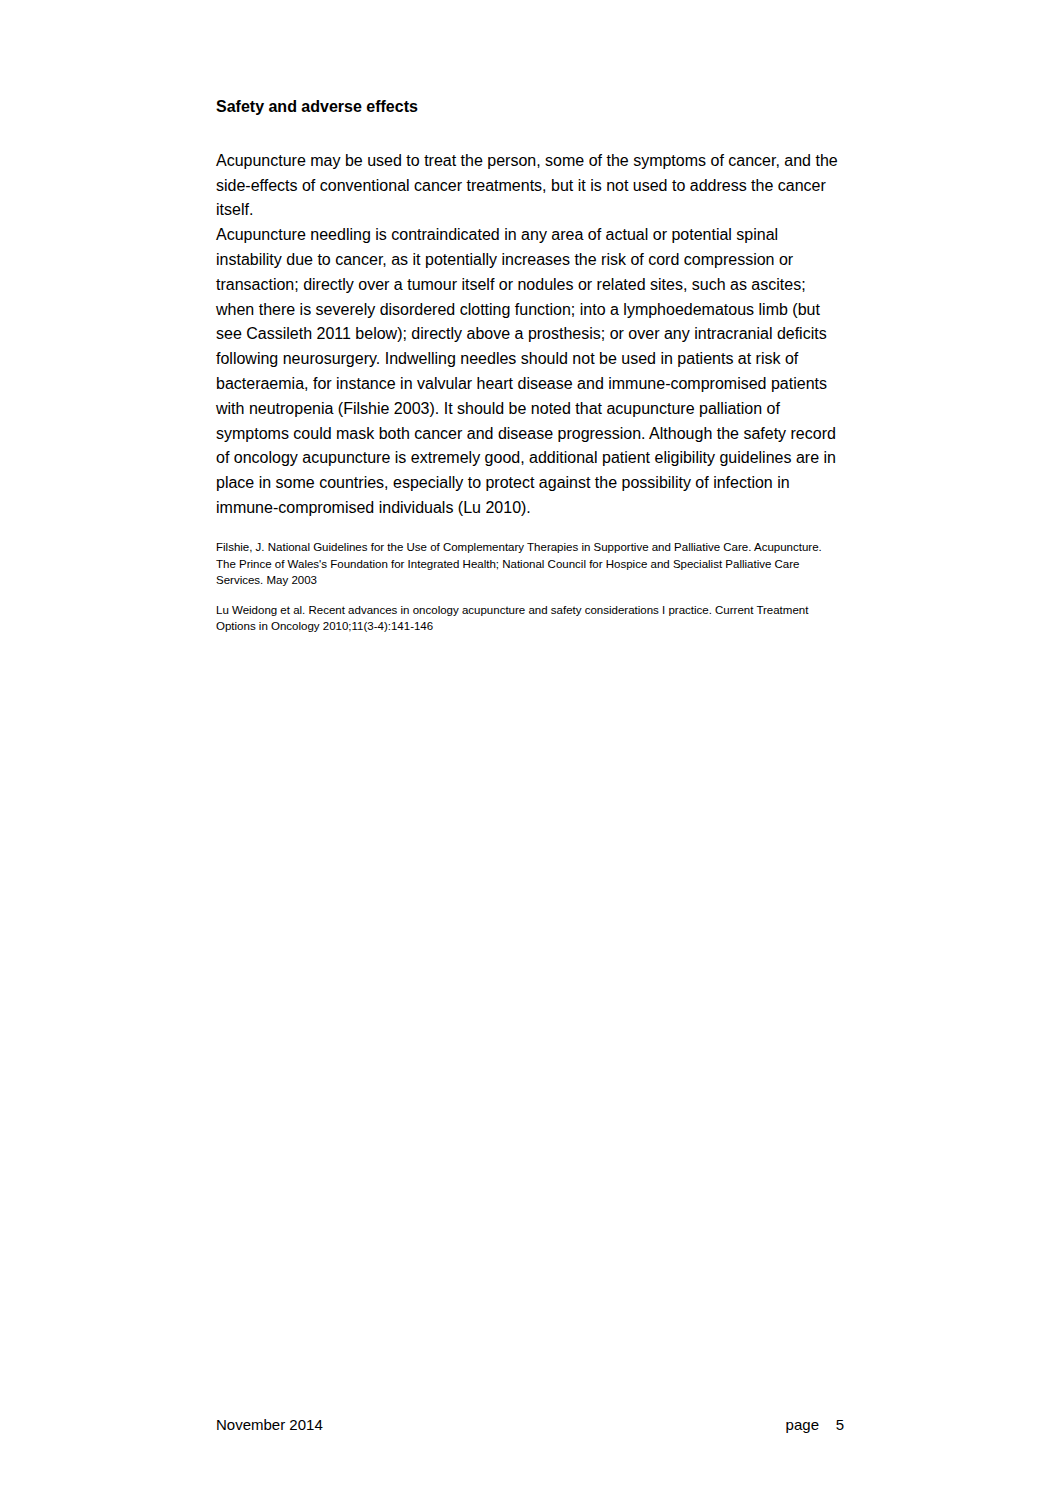Safety and adverse effects
Acupuncture may be used to treat the person, some of the symptoms of cancer, and the side-effects of conventional cancer treatments, but it is not used to address the cancer itself.
Acupuncture needling is contraindicated in any area of actual or potential spinal instability due to cancer, as it potentially increases the risk of cord compression or transaction; directly over a tumour itself or nodules or related sites, such as ascites; when there is severely disordered clotting function; into a lymphoedematous limb (but see Cassileth 2011 below); directly above a prosthesis; or over any intracranial deficits following neurosurgery. Indwelling needles should not be used in patients at risk of bacteraemia, for instance in valvular heart disease and immune-compromised patients with neutropenia (Filshie 2003). It should be noted that acupuncture palliation of symptoms could mask both cancer and disease progression. Although the safety record of oncology acupuncture is extremely good, additional patient eligibility guidelines are in place in some countries, especially to protect against the possibility of infection in immune-compromised individuals (Lu 2010).
Filshie, J. National Guidelines for the Use of Complementary Therapies in Supportive and Palliative Care. Acupuncture. The Prince of Wales's Foundation for Integrated Health; National Council for Hospice and Specialist Palliative Care Services. May 2003
Lu Weidong et al. Recent advances in oncology acupuncture and safety considerations I practice. Current Treatment Options in Oncology 2010;11(3-4):141-146
November 2014 page 5